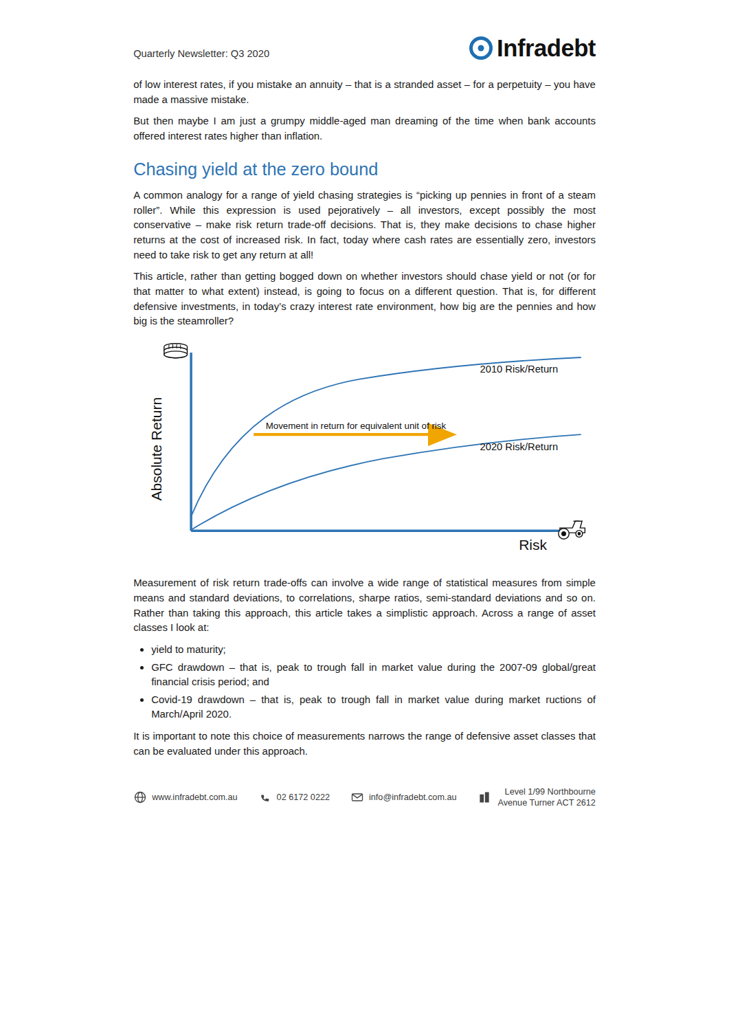Quarterly Newsletter: Q3 2020
Infra debt
of low interest rates, if you mistake an annuity – that is a stranded asset – for a perpetuity – you have made a massive mistake.
But then maybe I am just a grumpy middle-aged man dreaming of the time when bank accounts offered interest rates higher than inflation.
Chasing yield at the zero bound
A common analogy for a range of yield chasing strategies is “picking up pennies in front of a steam roller”. While this expression is used pejoratively – all investors, except possibly the most conservative – make risk return trade-off decisions. That is, they make decisions to chase higher returns at the cost of increased risk. In fact, today where cash rates are essentially zero, investors need to take risk to get any return at all!
This article, rather than getting bogged down on whether investors should chase yield or not (or for that matter to what extent) instead, is going to focus on a different question. That is, for different defensive investments, in today’s crazy interest rate environment, how big are the pennies and how big is the steamroller?
Absolute Return Risk 2010 Risk/Return 2020 Risk/Return Movement in return for equivalent unit of risk
Measurement of risk return trade-offs can involve a wide range of statistical measures from simple means and standard deviations, to correlations, sharpe ratios, semi-standard deviations and so on. Rather than taking this approach, this article takes a simplistic approach. Across a range of asset classes I look at:
yield to maturity;
GFC drawdown – that is, peak to trough fall in market value during the 2007-09 global/great financial crisis period; and
Covid-19 drawdown – that is, peak to trough fall in market value during market ructions of March/April 2020.
It is important to note this choice of measurements narrows the range of defensive asset classes that can be evaluated under this approach.
www.infradebt.com.au
02 6172 0222
info@infradebt.com.au
Level 1/99 Northbourne
Avenue Turner ACT 2612